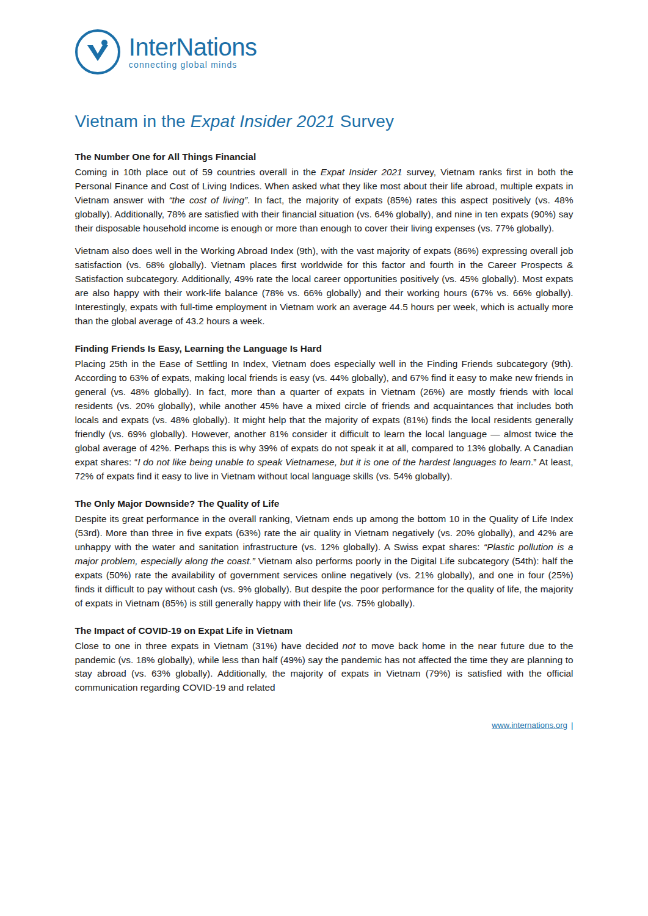Inter Nations
connecting global minds
Vietnam in the Expat Insider 2021 Survey
The Number One for All Things Financial
Coming in 10th place out of 59 countries overall in the Expat Insider 2021 survey, Vietnam ranks first in both the Personal Finance and Cost of Living Indices. When asked what they like most about their life abroad, multiple expats in Vietnam answer with “the cost of living”. In fact, the majority of expats (85%) rates this aspect positively (vs. 48% globally). Additionally, 78% are satisfied with their financial situation (vs. 64% globally), and nine in ten expats (90%) say their disposable household income is enough or more than enough to cover their living expenses (vs. 77% globally).
Vietnam also does well in the Working Abroad Index (9th), with the vast majority of expats (86%) expressing overall job satisfaction (vs. 68% globally). Vietnam places first worldwide for this factor and fourth in the Career Prospects & Satisfaction subcategory. Additionally, 49% rate the local career opportunities positively (vs. 45% globally). Most expats are also happy with their work-life balance (78% vs. 66% globally) and their working hours (67% vs. 66% globally). Interestingly, expats with full-time employment in Vietnam work an average 44.5 hours per week, which is actually more than the global average of 43.2 hours a week.
Finding Friends Is Easy, Learning the Language Is Hard
Placing 25th in the Ease of Settling In Index, Vietnam does especially well in the Finding Friends subcategory (9th). According to 63% of expats, making local friends is easy (vs. 44% globally), and 67% find it easy to make new friends in general (vs. 48% globally). In fact, more than a quarter of expats in Vietnam (26%) are mostly friends with local residents (vs. 20% globally), while another 45% have a mixed circle of friends and acquaintances that includes both locals and expats (vs. 48% globally). It might help that the majority of expats (81%) finds the local residents generally friendly (vs. 69% globally). However, another 81% consider it difficult to learn the local language — almost twice the global average of 42%. Perhaps this is why 39% of expats do not speak it at all, compared to 13% globally. A Canadian expat shares: “I do not like being unable to speak Vietnamese, but it is one of the hardest languages to learn.” At least, 72% of expats find it easy to live in Vietnam without local language skills (vs. 54% globally).
The Only Major Downside? The Quality of Life
Despite its great performance in the overall ranking, Vietnam ends up among the bottom 10 in the Quality of Life Index (53rd). More than three in five expats (63%) rate the air quality in Vietnam negatively (vs. 20% globally), and 42% are unhappy with the water and sanitation infrastructure (vs. 12% globally). A Swiss expat shares: “Plastic pollution is a major problem, especially along the coast.” Vietnam also performs poorly in the Digital Life subcategory (54th): half the expats (50%) rate the availability of government services online negatively (vs. 21% globally), and one in four (25%) finds it difficult to pay without cash (vs. 9% globally). But despite the poor performance for the quality of life, the majority of expats in Vietnam (85%) is still generally happy with their life (vs. 75% globally).
The Impact of COVID-19 on Expat Life in Vietnam
Close to one in three expats in Vietnam (31%) have decided not to move back home in the near future due to the pandemic (vs. 18% globally), while less than half (49%) say the pandemic has not affected the time they are planning to stay abroad (vs. 63% globally). Additionally, the majority of expats in Vietnam (79%) is satisfied with the official communication regarding COVID-19 and related
www.internations.org|